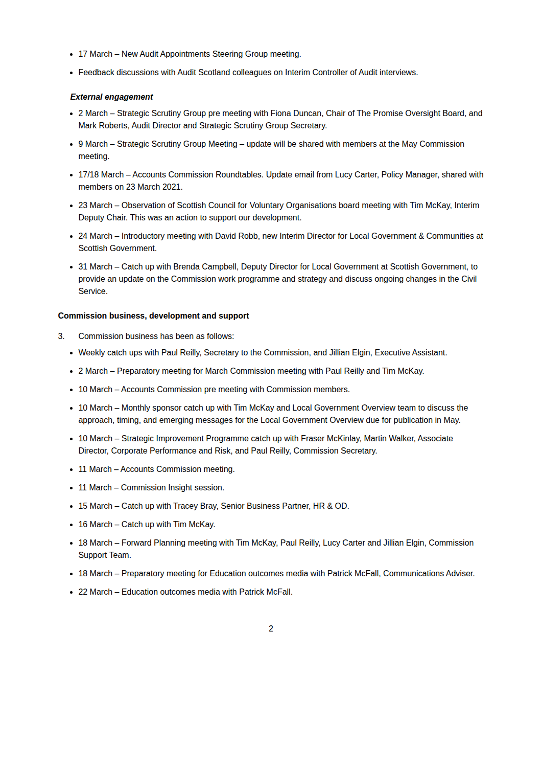17 March – New Audit Appointments Steering Group meeting.
Feedback discussions with Audit Scotland colleagues on Interim Controller of Audit interviews.
External engagement
2 March – Strategic Scrutiny Group pre meeting with Fiona Duncan, Chair of The Promise Oversight Board, and Mark Roberts, Audit Director and Strategic Scrutiny Group Secretary.
9 March – Strategic Scrutiny Group Meeting – update will be shared with members at the May Commission meeting.
17/18 March – Accounts Commission Roundtables. Update email from Lucy Carter, Policy Manager, shared with members on 23 March 2021.
23 March – Observation of Scottish Council for Voluntary Organisations board meeting with Tim McKay, Interim Deputy Chair. This was an action to support our development.
24 March – Introductory meeting with David Robb, new Interim Director for Local Government & Communities at Scottish Government.
31 March – Catch up with Brenda Campbell, Deputy Director for Local Government at Scottish Government, to provide an update on the Commission work programme and strategy and discuss ongoing changes in the Civil Service.
Commission business, development and support
3. Commission business has been as follows:
Weekly catch ups with Paul Reilly, Secretary to the Commission, and Jillian Elgin, Executive Assistant.
2 March – Preparatory meeting for March Commission meeting with Paul Reilly and Tim McKay.
10 March – Accounts Commission pre meeting with Commission members.
10 March – Monthly sponsor catch up with Tim McKay and Local Government Overview team to discuss the approach, timing, and emerging messages for the Local Government Overview due for publication in May.
10 March – Strategic Improvement Programme catch up with Fraser McKinlay, Martin Walker, Associate Director, Corporate Performance and Risk, and Paul Reilly, Commission Secretary.
11 March – Accounts Commission meeting.
11 March – Commission Insight session.
15 March – Catch up with Tracey Bray, Senior Business Partner, HR & OD.
16 March – Catch up with Tim McKay.
18 March – Forward Planning meeting with Tim McKay, Paul Reilly, Lucy Carter and Jillian Elgin, Commission Support Team.
18 March – Preparatory meeting for Education outcomes media with Patrick McFall, Communications Adviser.
22 March – Education outcomes media with Patrick McFall.
2